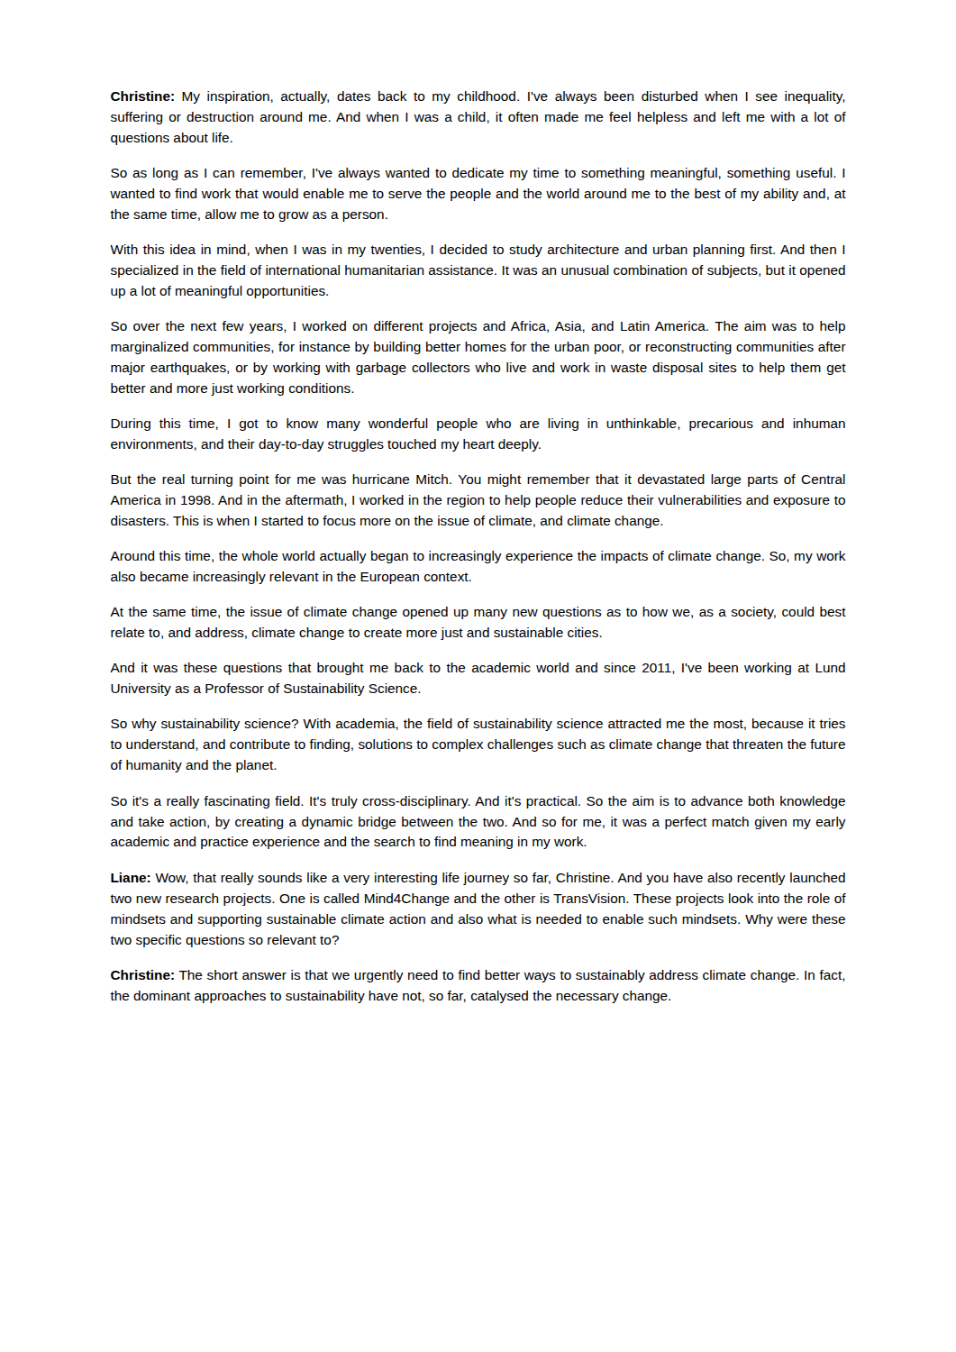Christine: My inspiration, actually, dates back to my childhood. I've always been disturbed when I see inequality, suffering or destruction around me. And when I was a child, it often made me feel helpless and left me with a lot of questions about life.
So as long as I can remember, I've always wanted to dedicate my time to something meaningful, something useful. I wanted to find work that would enable me to serve the people and the world around me to the best of my ability and, at the same time, allow me to grow as a person.
With this idea in mind, when I was in my twenties, I decided to study architecture and urban planning first. And then I specialized in the field of international humanitarian assistance. It was an unusual combination of subjects, but it opened up a lot of meaningful opportunities.
So over the next few years, I worked on different projects and Africa, Asia, and Latin America. The aim was to help marginalized communities, for instance by building better homes for the urban poor, or reconstructing communities after major earthquakes, or by working with garbage collectors who live and work in waste disposal sites to help them get better and more just working conditions.
During this time, I got to know many wonderful people who are living in unthinkable, precarious and inhuman environments, and their day-to-day struggles touched my heart deeply.
But the real turning point for me was hurricane Mitch. You might remember that it devastated large parts of Central America in 1998. And in the aftermath, I worked in the region to help people reduce their vulnerabilities and exposure to disasters. This is when I started to focus more on the issue of climate, and climate change.
Around this time, the whole world actually began to increasingly experience the impacts of climate change. So, my work also became increasingly relevant in the European context.
At the same time, the issue of climate change opened up many new questions as to how we, as a society, could best relate to, and address, climate change to create more just and sustainable cities.
And it was these questions that brought me back to the academic world and since 2011, I've been working at Lund University as a Professor of Sustainability Science.
So why sustainability science? With academia, the field of sustainability science attracted me the most, because it tries to understand, and contribute to finding, solutions to complex challenges such as climate change that threaten the future of humanity and the planet.
So it's a really fascinating field. It's truly cross-disciplinary. And it's practical. So the aim is to advance both knowledge and take action, by creating a dynamic bridge between the two. And so for me, it was a perfect match given my early academic and practice experience and the search to find meaning in my work.
Liane: Wow, that really sounds like a very interesting life journey so far, Christine. And you have also recently launched two new research projects. One is called Mind4Change and the other is TransVision. These projects look into the role of mindsets and supporting sustainable climate action and also what is needed to enable such mindsets. Why were these two specific questions so relevant to?
Christine: The short answer is that we urgently need to find better ways to sustainably address climate change. In fact, the dominant approaches to sustainability have not, so far, catalysed the necessary change.